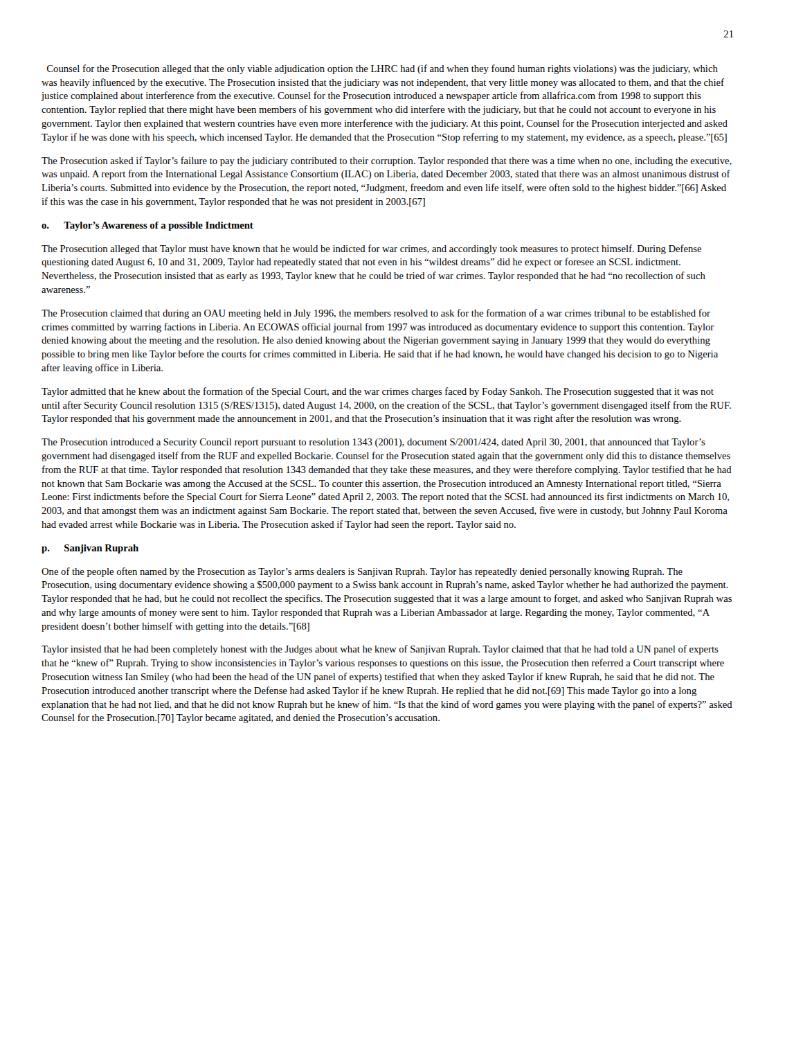21
Counsel for the Prosecution alleged that the only viable adjudication option the LHRC had (if and when they found human rights violations) was the judiciary, which was heavily influenced by the executive. The Prosecution insisted that the judiciary was not independent, that very little money was allocated to them, and that the chief justice complained about interference from the executive. Counsel for the Prosecution introduced a newspaper article from allafrica.com from 1998 to support this contention. Taylor replied that there might have been members of his government who did interfere with the judiciary, but that he could not account to everyone in his government. Taylor then explained that western countries have even more interference with the judiciary. At this point, Counsel for the Prosecution interjected and asked Taylor if he was done with his speech, which incensed Taylor. He demanded that the Prosecution “Stop referring to my statement, my evidence, as a speech, please.”[65]
The Prosecution asked if Taylor’s failure to pay the judiciary contributed to their corruption. Taylor responded that there was a time when no one, including the executive, was unpaid. A report from the International Legal Assistance Consortium (ILAC) on Liberia, dated December 2003, stated that there was an almost unanimous distrust of Liberia’s courts. Submitted into evidence by the Prosecution, the report noted, “Judgment, freedom and even life itself, were often sold to the highest bidder.”[66] Asked if this was the case in his government, Taylor responded that he was not president in 2003.[67]
o. Taylor’s Awareness of a possible Indictment
The Prosecution alleged that Taylor must have known that he would be indicted for war crimes, and accordingly took measures to protect himself. During Defense questioning dated August 6, 10 and 31, 2009, Taylor had repeatedly stated that not even in his “wildest dreams” did he expect or foresee an SCSL indictment. Nevertheless, the Prosecution insisted that as early as 1993, Taylor knew that he could be tried of war crimes. Taylor responded that he had “no recollection of such awareness.”
The Prosecution claimed that during an OAU meeting held in July 1996, the members resolved to ask for the formation of a war crimes tribunal to be established for crimes committed by warring factions in Liberia. An ECOWAS official journal from 1997 was introduced as documentary evidence to support this contention. Taylor denied knowing about the meeting and the resolution. He also denied knowing about the Nigerian government saying in January 1999 that they would do everything possible to bring men like Taylor before the courts for crimes committed in Liberia. He said that if he had known, he would have changed his decision to go to Nigeria after leaving office in Liberia.
Taylor admitted that he knew about the formation of the Special Court, and the war crimes charges faced by Foday Sankoh. The Prosecution suggested that it was not until after Security Council resolution 1315 (S/RES/1315), dated August 14, 2000, on the creation of the SCSL, that Taylor’s government disengaged itself from the RUF. Taylor responded that his government made the announcement in 2001, and that the Prosecution’s insinuation that it was right after the resolution was wrong.
The Prosecution introduced a Security Council report pursuant to resolution 1343 (2001), document S/2001/424, dated April 30, 2001, that announced that Taylor’s government had disengaged itself from the RUF and expelled Bockarie. Counsel for the Prosecution stated again that the government only did this to distance themselves from the RUF at that time. Taylor responded that resolution 1343 demanded that they take these measures, and they were therefore complying. Taylor testified that he had not known that Sam Bockarie was among the Accused at the SCSL. To counter this assertion, the Prosecution introduced an Amnesty International report titled, “Sierra Leone: First indictments before the Special Court for Sierra Leone” dated April 2, 2003. The report noted that the SCSL had announced its first indictments on March 10, 2003, and that amongst them was an indictment against Sam Bockarie. The report stated that, between the seven Accused, five were in custody, but Johnny Paul Koroma had evaded arrest while Bockarie was in Liberia. The Prosecution asked if Taylor had seen the report. Taylor said no.
p. Sanjivan Ruprah
One of the people often named by the Prosecution as Taylor’s arms dealers is Sanjivan Ruprah. Taylor has repeatedly denied personally knowing Ruprah. The Prosecution, using documentary evidence showing a $500,000 payment to a Swiss bank account in Ruprah’s name, asked Taylor whether he had authorized the payment. Taylor responded that he had, but he could not recollect the specifics. The Prosecution suggested that it was a large amount to forget, and asked who Sanjivan Ruprah was and why large amounts of money were sent to him. Taylor responded that Ruprah was a Liberian Ambassador at large. Regarding the money, Taylor commented, “A president doesn’t bother himself with getting into the details.”[68]
Taylor insisted that he had been completely honest with the Judges about what he knew of Sanjivan Ruprah. Taylor claimed that that he had told a UN panel of experts that he “knew of” Ruprah. Trying to show inconsistencies in Taylor’s various responses to questions on this issue, the Prosecution then referred a Court transcript where Prosecution witness Ian Smiley (who had been the head of the UN panel of experts) testified that when they asked Taylor if knew Ruprah, he said that he did not. The Prosecution introduced another transcript where the Defense had asked Taylor if he knew Ruprah. He replied that he did not.[69] This made Taylor go into a long explanation that he had not lied, and that he did not know Ruprah but he knew of him. “Is that the kind of word games you were playing with the panel of experts?” asked Counsel for the Prosecution.[70] Taylor became agitated, and denied the Prosecution’s accusation.